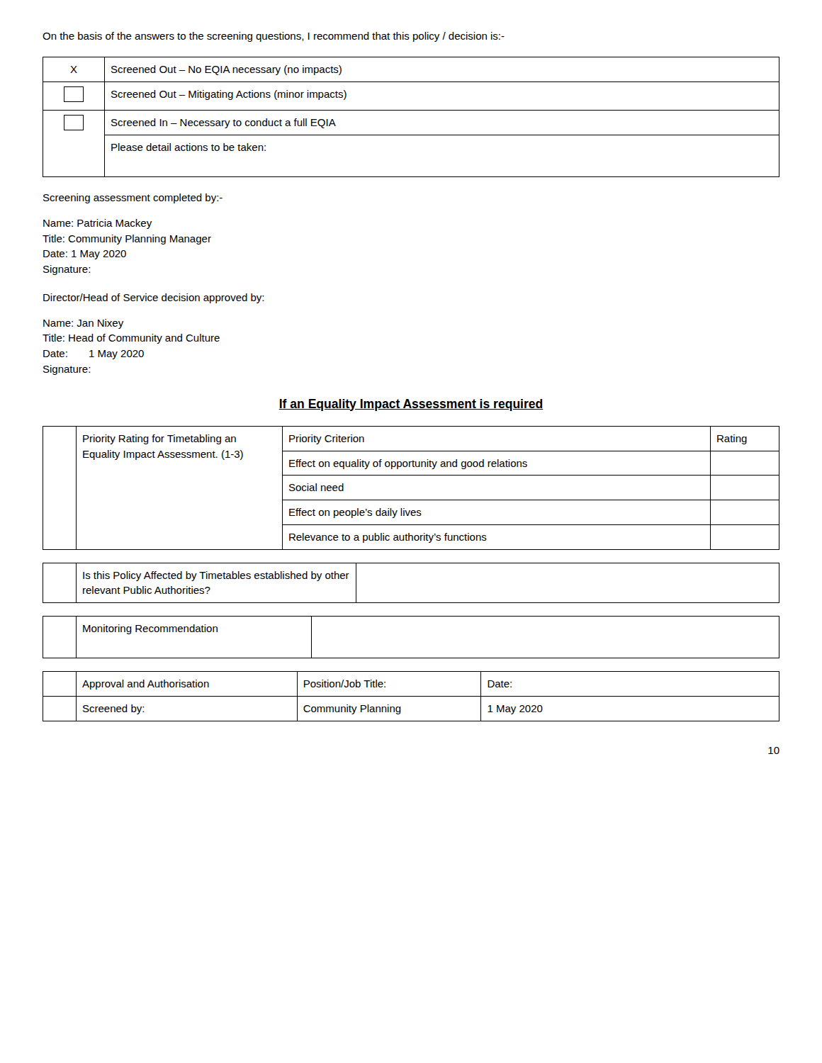On the basis of the answers to the screening questions, I recommend that this policy / decision is:-
| X | Screened Out – No EQIA necessary (no impacts) |
| | Screened Out – Mitigating Actions (minor impacts) |
| | Screened In – Necessary to conduct a full EQIA |
| Please detail actions to be taken: |
Screening assessment completed by:-
Name: Patricia Mackey
Title: Community Planning Manager
Date: 1 May 2020
Signature:
Director/Head of Service decision approved by:
Name: Jan Nixey
Title: Head of Community and Culture
Date: 1 May 2020
Signature:
If an Equality Impact Assessment is required
| | Priority Rating for Timetabling an Equality Impact Assessment. (1-3) | Priority Criterion | Rating |
| Effect on equality of opportunity and good relations | |
| Social need | |
| Effect on people’s daily lives | |
| Relevance to a public authority’s functions | |
| | Is this Policy Affected by Timetables established by other relevant Public Authorities? | |
| | Monitoring Recommendation | |
| | Approval and Authorisation | Position/Job Title: | Date: |
| | Screened by: | Community Planning | 1 May 2020 |
10